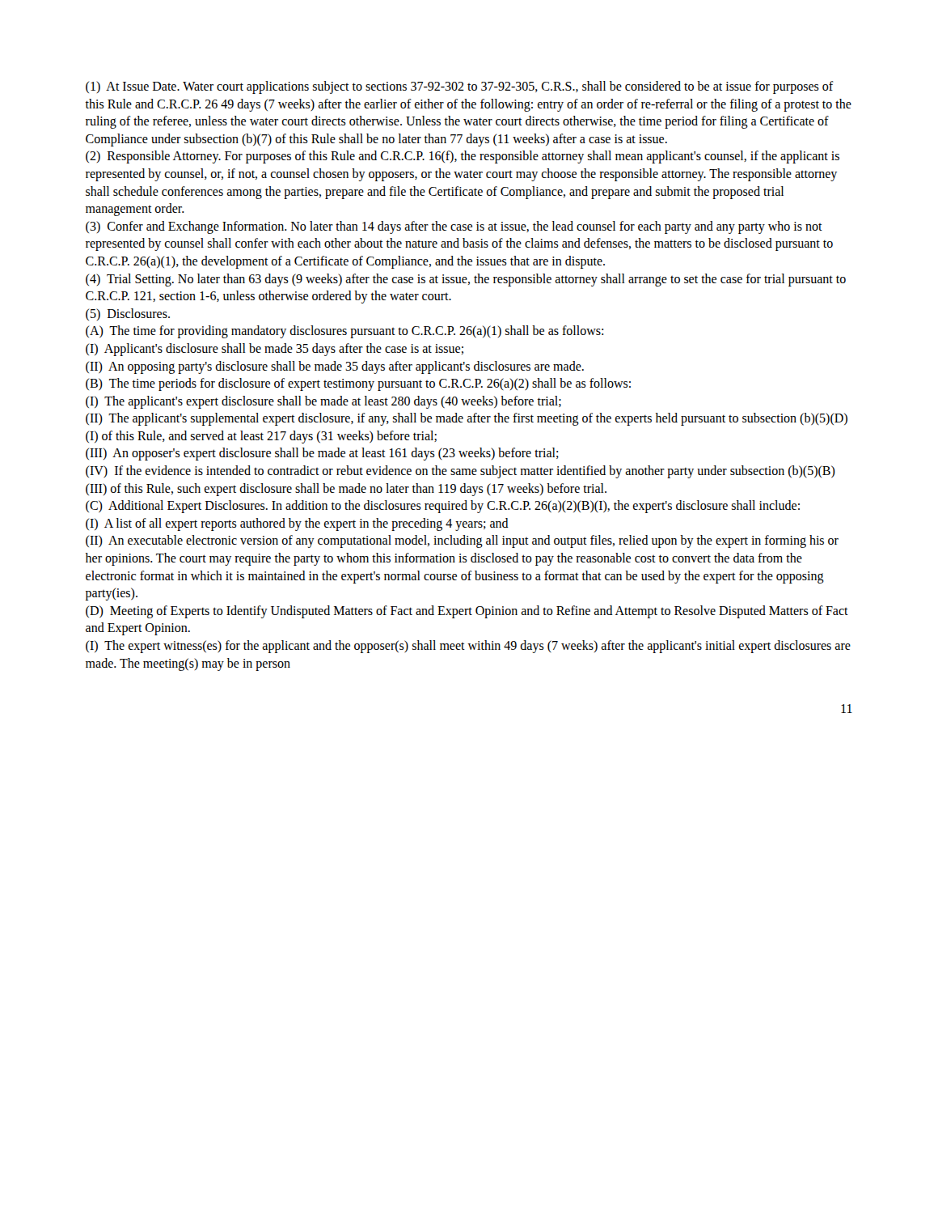(1) At Issue Date. Water court applications subject to sections 37-92-302 to 37-92-305, C.R.S., shall be considered to be at issue for purposes of this Rule and C.R.C.P. 26 49 days (7 weeks) after the earlier of either of the following: entry of an order of re-referral or the filing of a protest to the ruling of the referee, unless the water court directs otherwise. Unless the water court directs otherwise, the time period for filing a Certificate of Compliance under subsection (b)(7) of this Rule shall be no later than 77 days (11 weeks) after a case is at issue.
(2) Responsible Attorney. For purposes of this Rule and C.R.C.P. 16(f), the responsible attorney shall mean applicant's counsel, if the applicant is represented by counsel, or, if not, a counsel chosen by opposers, or the water court may choose the responsible attorney. The responsible attorney shall schedule conferences among the parties, prepare and file the Certificate of Compliance, and prepare and submit the proposed trial management order.
(3) Confer and Exchange Information. No later than 14 days after the case is at issue, the lead counsel for each party and any party who is not represented by counsel shall confer with each other about the nature and basis of the claims and defenses, the matters to be disclosed pursuant to C.R.C.P. 26(a)(1), the development of a Certificate of Compliance, and the issues that are in dispute.
(4) Trial Setting. No later than 63 days (9 weeks) after the case is at issue, the responsible attorney shall arrange to set the case for trial pursuant to C.R.C.P. 121, section 1-6, unless otherwise ordered by the water court.
(5) Disclosures.
(A) The time for providing mandatory disclosures pursuant to C.R.C.P. 26(a)(1) shall be as follows:
(I) Applicant's disclosure shall be made 35 days after the case is at issue;
(II) An opposing party's disclosure shall be made 35 days after applicant's disclosures are made.
(B) The time periods for disclosure of expert testimony pursuant to C.R.C.P. 26(a)(2) shall be as follows:
(I) The applicant's expert disclosure shall be made at least 280 days (40 weeks) before trial;
(II) The applicant's supplemental expert disclosure, if any, shall be made after the first meeting of the experts held pursuant to subsection (b)(5)(D)(I) of this Rule, and served at least 217 days (31 weeks) before trial;
(III) An opposer's expert disclosure shall be made at least 161 days (23 weeks) before trial;
(IV) If the evidence is intended to contradict or rebut evidence on the same subject matter identified by another party under subsection (b)(5)(B)(III) of this Rule, such expert disclosure shall be made no later than 119 days (17 weeks) before trial.
(C) Additional Expert Disclosures. In addition to the disclosures required by C.R.C.P. 26(a)(2)(B)(I), the expert's disclosure shall include:
(I) A list of all expert reports authored by the expert in the preceding 4 years; and
(II) An executable electronic version of any computational model, including all input and output files, relied upon by the expert in forming his or her opinions. The court may require the party to whom this information is disclosed to pay the reasonable cost to convert the data from the electronic format in which it is maintained in the expert's normal course of business to a format that can be used by the expert for the opposing party(ies).
(D) Meeting of Experts to Identify Undisputed Matters of Fact and Expert Opinion and to Refine and Attempt to Resolve Disputed Matters of Fact and Expert Opinion.
(I) The expert witness(es) for the applicant and the opposer(s) shall meet within 49 days (7 weeks) after the applicant's initial expert disclosures are made. The meeting(s) may be in person
11